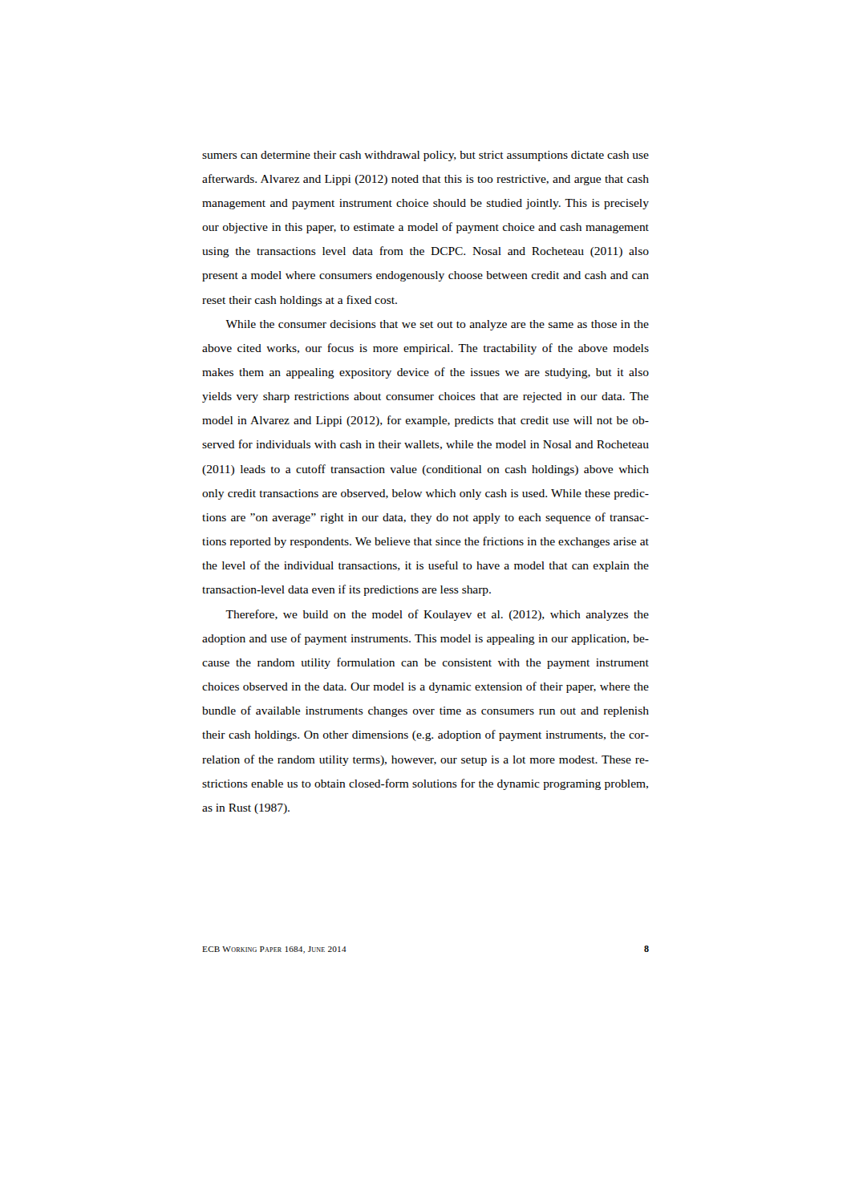sumers can determine their cash withdrawal policy, but strict assumptions dictate cash use afterwards. Alvarez and Lippi (2012) noted that this is too restrictive, and argue that cash management and payment instrument choice should be studied jointly. This is precisely our objective in this paper, to estimate a model of payment choice and cash management using the transactions level data from the DCPC. Nosal and Rocheteau (2011) also present a model where consumers endogenously choose between credit and cash and can reset their cash holdings at a fixed cost.
While the consumer decisions that we set out to analyze are the same as those in the above cited works, our focus is more empirical. The tractability of the above models makes them an appealing expository device of the issues we are studying, but it also yields very sharp restrictions about consumer choices that are rejected in our data. The model in Alvarez and Lippi (2012), for example, predicts that credit use will not be observed for individuals with cash in their wallets, while the model in Nosal and Rocheteau (2011) leads to a cutoff transaction value (conditional on cash holdings) above which only credit transactions are observed, below which only cash is used. While these predictions are ”on average” right in our data, they do not apply to each sequence of transactions reported by respondents. We believe that since the frictions in the exchanges arise at the level of the individual transactions, it is useful to have a model that can explain the transaction-level data even if its predictions are less sharp.
Therefore, we build on the model of Koulayev et al. (2012), which analyzes the adoption and use of payment instruments. This model is appealing in our application, because the random utility formulation can be consistent with the payment instrument choices observed in the data. Our model is a dynamic extension of their paper, where the bundle of available instruments changes over time as consumers run out and replenish their cash holdings. On other dimensions (e.g. adoption of payment instruments, the correlation of the random utility terms), however, our setup is a lot more modest. These restrictions enable us to obtain closed-form solutions for the dynamic programing problem, as in Rust (1987).
ECB Working Paper 1684, June 2014 8